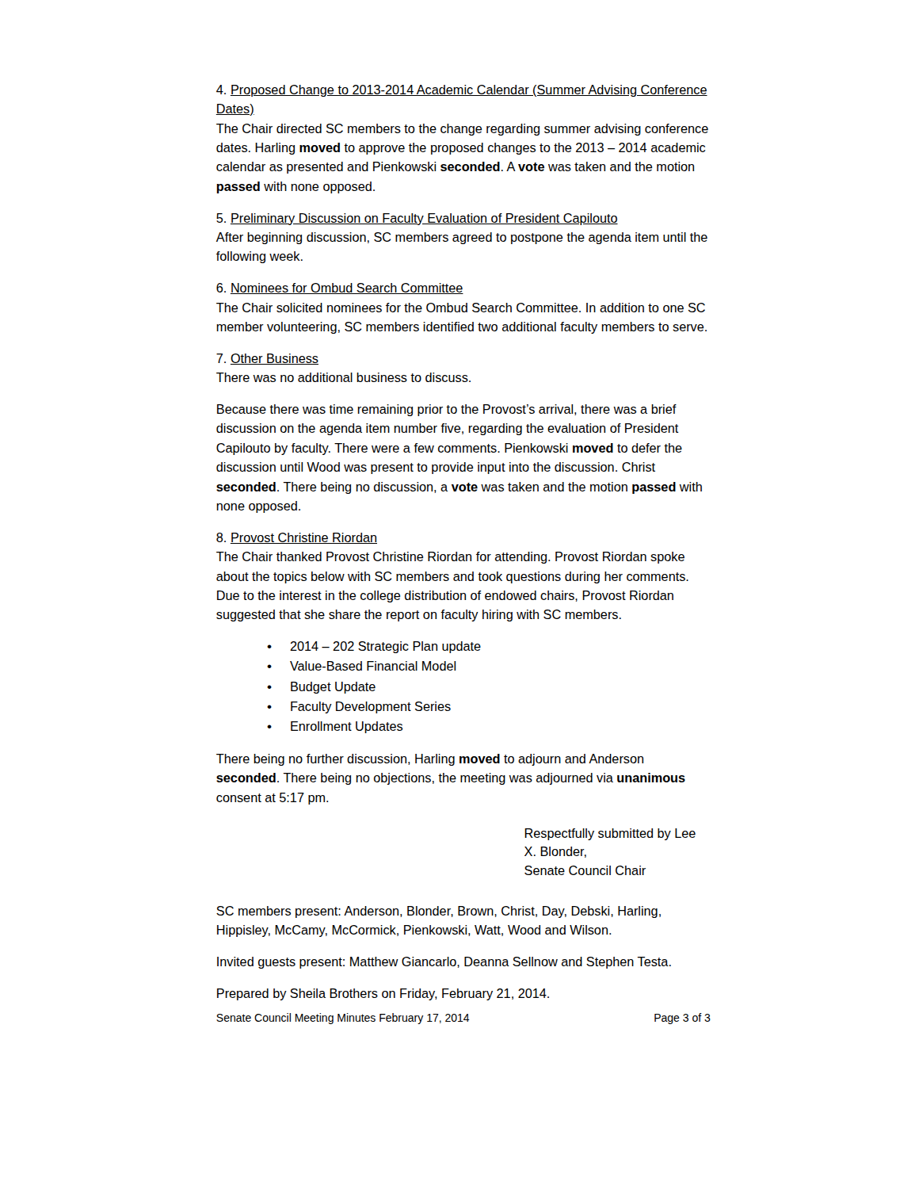4. Proposed Change to 2013-2014 Academic Calendar (Summer Advising Conference Dates)
The Chair directed SC members to the change regarding summer advising conference dates. Harling moved to approve the proposed changes to the 2013 – 2014 academic calendar as presented and Pienkowski seconded. A vote was taken and the motion passed with none opposed.
5. Preliminary Discussion on Faculty Evaluation of President Capilouto
After beginning discussion, SC members agreed to postpone the agenda item until the following week.
6. Nominees for Ombud Search Committee
The Chair solicited nominees for the Ombud Search Committee. In addition to one SC member volunteering, SC members identified two additional faculty members to serve.
7. Other Business
There was no additional business to discuss.
Because there was time remaining prior to the Provost’s arrival, there was a brief discussion on the agenda item number five, regarding the evaluation of President Capilouto by faculty. There were a few comments. Pienkowski moved to defer the discussion until Wood was present to provide input into the discussion. Christ seconded. There being no discussion, a vote was taken and the motion passed with none opposed.
8. Provost Christine Riordan
The Chair thanked Provost Christine Riordan for attending. Provost Riordan spoke about the topics below with SC members and took questions during her comments. Due to the interest in the college distribution of endowed chairs, Provost Riordan suggested that she share the report on faculty hiring with SC members.
2014 – 202 Strategic Plan update
Value-Based Financial Model
Budget Update
Faculty Development Series
Enrollment Updates
There being no further discussion, Harling moved to adjourn and Anderson seconded. There being no objections, the meeting was adjourned via unanimous consent at 5:17 pm.
Respectfully submitted by Lee X. Blonder,
Senate Council Chair
SC members present: Anderson, Blonder, Brown, Christ, Day, Debski, Harling, Hippisley, McCamy, McCormick, Pienkowski, Watt, Wood and Wilson.
Invited guests present: Matthew Giancarlo, Deanna Sellnow and Stephen Testa.
Prepared by Sheila Brothers on Friday, February 21, 2014.
Senate Council Meeting Minutes February 17, 2014 Page 3 of 3